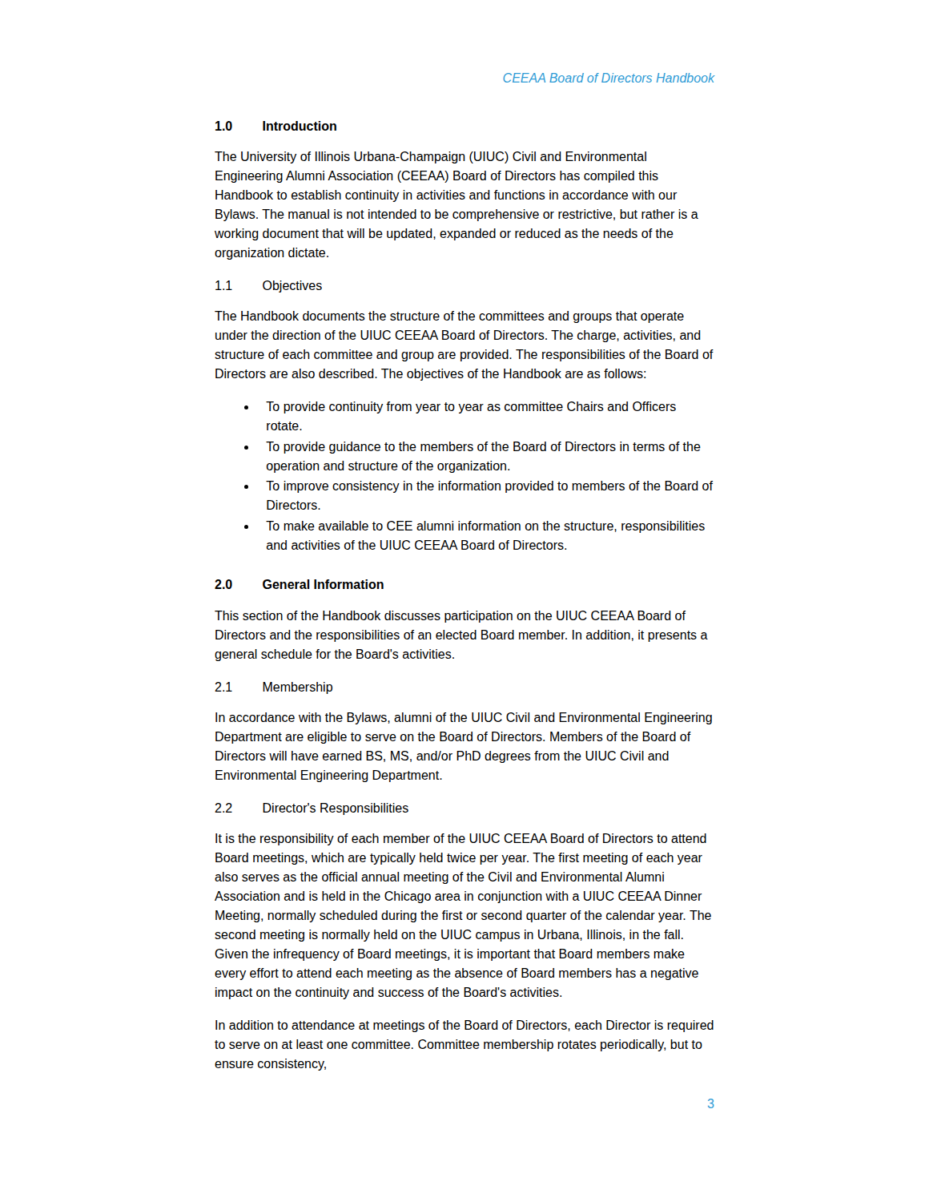CEEAA Board of Directors Handbook
1.0 Introduction
The University of Illinois Urbana-Champaign (UIUC) Civil and Environmental Engineering Alumni Association (CEEAA) Board of Directors has compiled this Handbook to establish continuity in activities and functions in accordance with our Bylaws. The manual is not intended to be comprehensive or restrictive, but rather is a working document that will be updated, expanded or reduced as the needs of the organization dictate.
1.1 Objectives
The Handbook documents the structure of the committees and groups that operate under the direction of the UIUC CEEAA Board of Directors. The charge, activities, and structure of each committee and group are provided. The responsibilities of the Board of Directors are also described. The objectives of the Handbook are as follows:
To provide continuity from year to year as committee Chairs and Officers rotate.
To provide guidance to the members of the Board of Directors in terms of the operation and structure of the organization.
To improve consistency in the information provided to members of the Board of Directors.
To make available to CEE alumni information on the structure, responsibilities and activities of the UIUC CEEAA Board of Directors.
2.0 General Information
This section of the Handbook discusses participation on the UIUC CEEAA Board of Directors and the responsibilities of an elected Board member. In addition, it presents a general schedule for the Board's activities.
2.1 Membership
In accordance with the Bylaws, alumni of the UIUC Civil and Environmental Engineering Department are eligible to serve on the Board of Directors. Members of the Board of Directors will have earned BS, MS, and/or PhD degrees from the UIUC Civil and Environmental Engineering Department.
2.2 Director's Responsibilities
It is the responsibility of each member of the UIUC CEEAA Board of Directors to attend Board meetings, which are typically held twice per year. The first meeting of each year also serves as the official annual meeting of the Civil and Environmental Alumni Association and is held in the Chicago area in conjunction with a UIUC CEEAA Dinner Meeting, normally scheduled during the first or second quarter of the calendar year. The second meeting is normally held on the UIUC campus in Urbana, Illinois, in the fall. Given the infrequency of Board meetings, it is important that Board members make every effort to attend each meeting as the absence of Board members has a negative impact on the continuity and success of the Board's activities.
In addition to attendance at meetings of the Board of Directors, each Director is required to serve on at least one committee. Committee membership rotates periodically, but to ensure consistency,
3